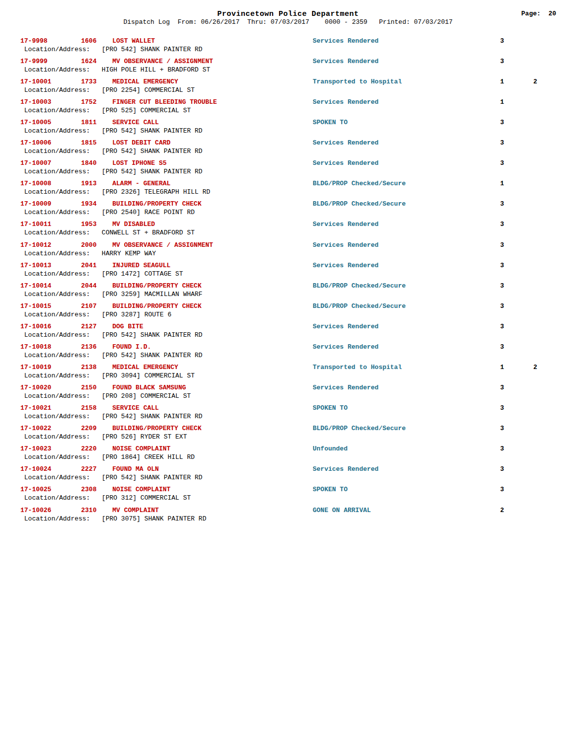Page: 20
Provincetown Police Department
Dispatch Log From: 06/26/2017 Thru: 07/03/2017 0000 - 2359 Printed: 07/03/2017
| 17-9998 | 1606 | LOST WALLET | Services Rendered | 3 | |
| Location/Address: [PRO 542] SHANK PAINTER RD |
| 17-9999 | 1624 | MV OBSERVANCE / ASSIGNMENT | Services Rendered | 3 | |
| Location/Address: HIGH POLE HILL + BRADFORD ST |
| 17-10001 | 1733 | MEDICAL EMERGENCY | Transported to Hospital | 1 | 2 |
| Location/Address: [PRO 2254] COMMERCIAL ST |
| 17-10003 | 1752 | FINGER CUT BLEEDING TROUBLE | Services Rendered | 1 | |
| Location/Address: [PRO 525] COMMERCIAL ST |
| 17-10005 | 1811 | SERVICE CALL | SPOKEN TO | 3 | |
| Location/Address: [PRO 542] SHANK PAINTER RD |
| 17-10006 | 1815 | LOST DEBIT CARD | Services Rendered | 3 | |
| Location/Address: [PRO 542] SHANK PAINTER RD |
| 17-10007 | 1840 | LOST IPHONE S5 | Services Rendered | 3 | |
| Location/Address: [PRO 542] SHANK PAINTER RD |
| 17-10008 | 1913 | ALARM - GENERAL | BLDG/PROP Checked/Secure | 1 | |
| Location/Address: [PRO 2326] TELEGRAPH HILL RD |
| 17-10009 | 1934 | BUILDING/PROPERTY CHECK | BLDG/PROP Checked/Secure | 3 | |
| Location/Address: [PRO 2540] RACE POINT RD |
| 17-10011 | 1953 | MV DISABLED | Services Rendered | 3 | |
| Location/Address: CONWELL ST + BRADFORD ST |
| 17-10012 | 2000 | MV OBSERVANCE / ASSIGNMENT | Services Rendered | 3 | |
| Location/Address: HARRY KEMP WAY |
| 17-10013 | 2041 | INJURED SEAGULL | Services Rendered | 3 | |
| Location/Address: [PRO 1472] COTTAGE ST |
| 17-10014 | 2044 | BUILDING/PROPERTY CHECK | BLDG/PROP Checked/Secure | 3 | |
| Location/Address: [PRO 3259] MACMILLAN WHARF |
| 17-10015 | 2107 | BUILDING/PROPERTY CHECK | BLDG/PROP Checked/Secure | 3 | |
| Location/Address: [PRO 3287] ROUTE 6 |
| 17-10016 | 2127 | DOG BITE | Services Rendered | 3 | |
| Location/Address: [PRO 542] SHANK PAINTER RD |
| 17-10018 | 2136 | FOUND I.D. | Services Rendered | 3 | |
| Location/Address: [PRO 542] SHANK PAINTER RD |
| 17-10019 | 2138 | MEDICAL EMERGENCY | Transported to Hospital | 1 | 2 |
| Location/Address: [PRO 3094] COMMERCIAL ST |
| 17-10020 | 2150 | FOUND BLACK SAMSUNG | Services Rendered | 3 | |
| Location/Address: [PRO 208] COMMERCIAL ST |
| 17-10021 | 2158 | SERVICE CALL | SPOKEN TO | 3 | |
| Location/Address: [PRO 542] SHANK PAINTER RD |
| 17-10022 | 2209 | BUILDING/PROPERTY CHECK | BLDG/PROP Checked/Secure | 3 | |
| Location/Address: [PRO 526] RYDER ST EXT |
| 17-10023 | 2220 | NOISE COMPLAINT | Unfounded | 3 | |
| Location/Address: [PRO 1864] CREEK HILL RD |
| 17-10024 | 2227 | FOUND MA OLN | Services Rendered | 3 | |
| Location/Address: [PRO 542] SHANK PAINTER RD |
| 17-10025 | 2308 | NOISE COMPLAINT | SPOKEN TO | 3 | |
| Location/Address: [PRO 312] COMMERCIAL ST |
| 17-10026 | 2310 | MV COMPLAINT | GONE ON ARRIVAL | 2 | |
| Location/Address: [PRO 3075] SHANK PAINTER RD |